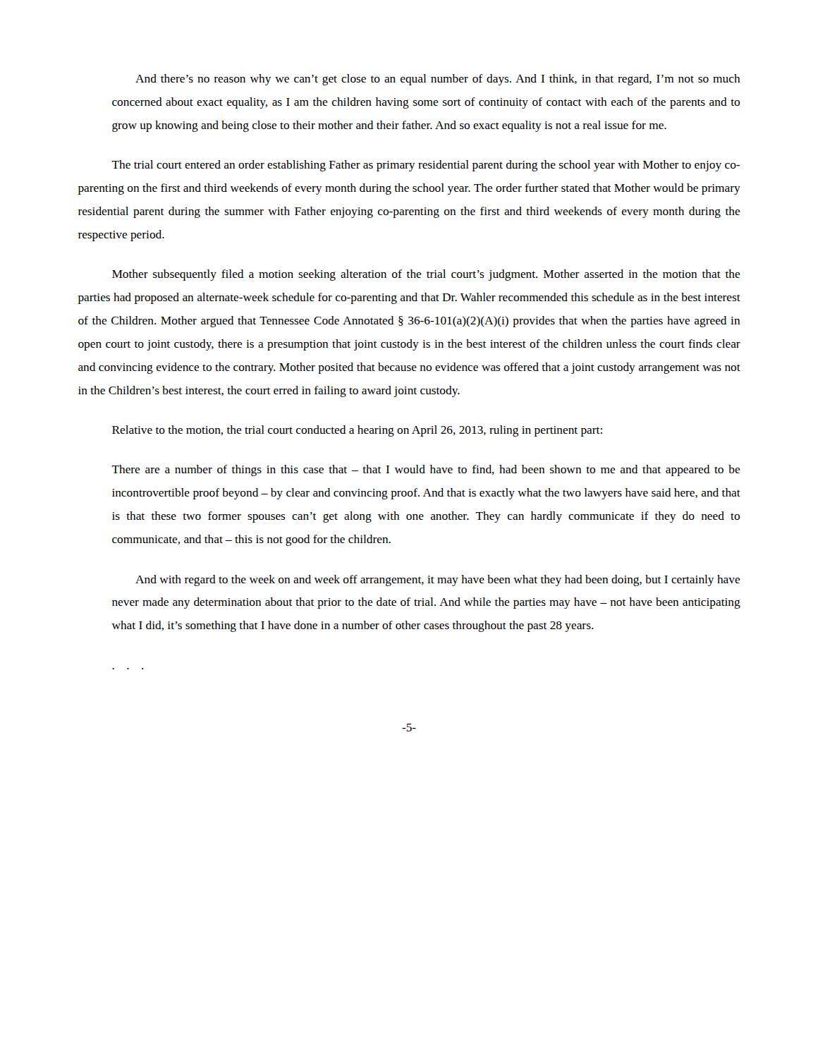And there’s no reason why we can’t get close to an equal number of days. And I think, in that regard, I’m not so much concerned about exact equality, as I am the children having some sort of continuity of contact with each of the parents and to grow up knowing and being close to their mother and their father. And so exact equality is not a real issue for me.
The trial court entered an order establishing Father as primary residential parent during the school year with Mother to enjoy co-parenting on the first and third weekends of every month during the school year. The order further stated that Mother would be primary residential parent during the summer with Father enjoying co-parenting on the first and third weekends of every month during the respective period.
Mother subsequently filed a motion seeking alteration of the trial court’s judgment. Mother asserted in the motion that the parties had proposed an alternate-week schedule for co-parenting and that Dr. Wahler recommended this schedule as in the best interest of the Children. Mother argued that Tennessee Code Annotated § 36-6-101(a)(2)(A)(i) provides that when the parties have agreed in open court to joint custody, there is a presumption that joint custody is in the best interest of the children unless the court finds clear and convincing evidence to the contrary. Mother posited that because no evidence was offered that a joint custody arrangement was not in the Children’s best interest, the court erred in failing to award joint custody.
Relative to the motion, the trial court conducted a hearing on April 26, 2013, ruling in pertinent part:
There are a number of things in this case that – that I would have to find, had been shown to me and that appeared to be incontrovertible proof beyond – by clear and convincing proof. And that is exactly what the two lawyers have said here, and that is that these two former spouses can’t get along with one another. They can hardly communicate if they do need to communicate, and that – this is not good for the children.
And with regard to the week on and week off arrangement, it may have been what they had been doing, but I certainly have never made any determination about that prior to the date of trial. And while the parties may have – not have been anticipating what I did, it’s something that I have done in a number of other cases throughout the past 28 years.
. . .
-5-